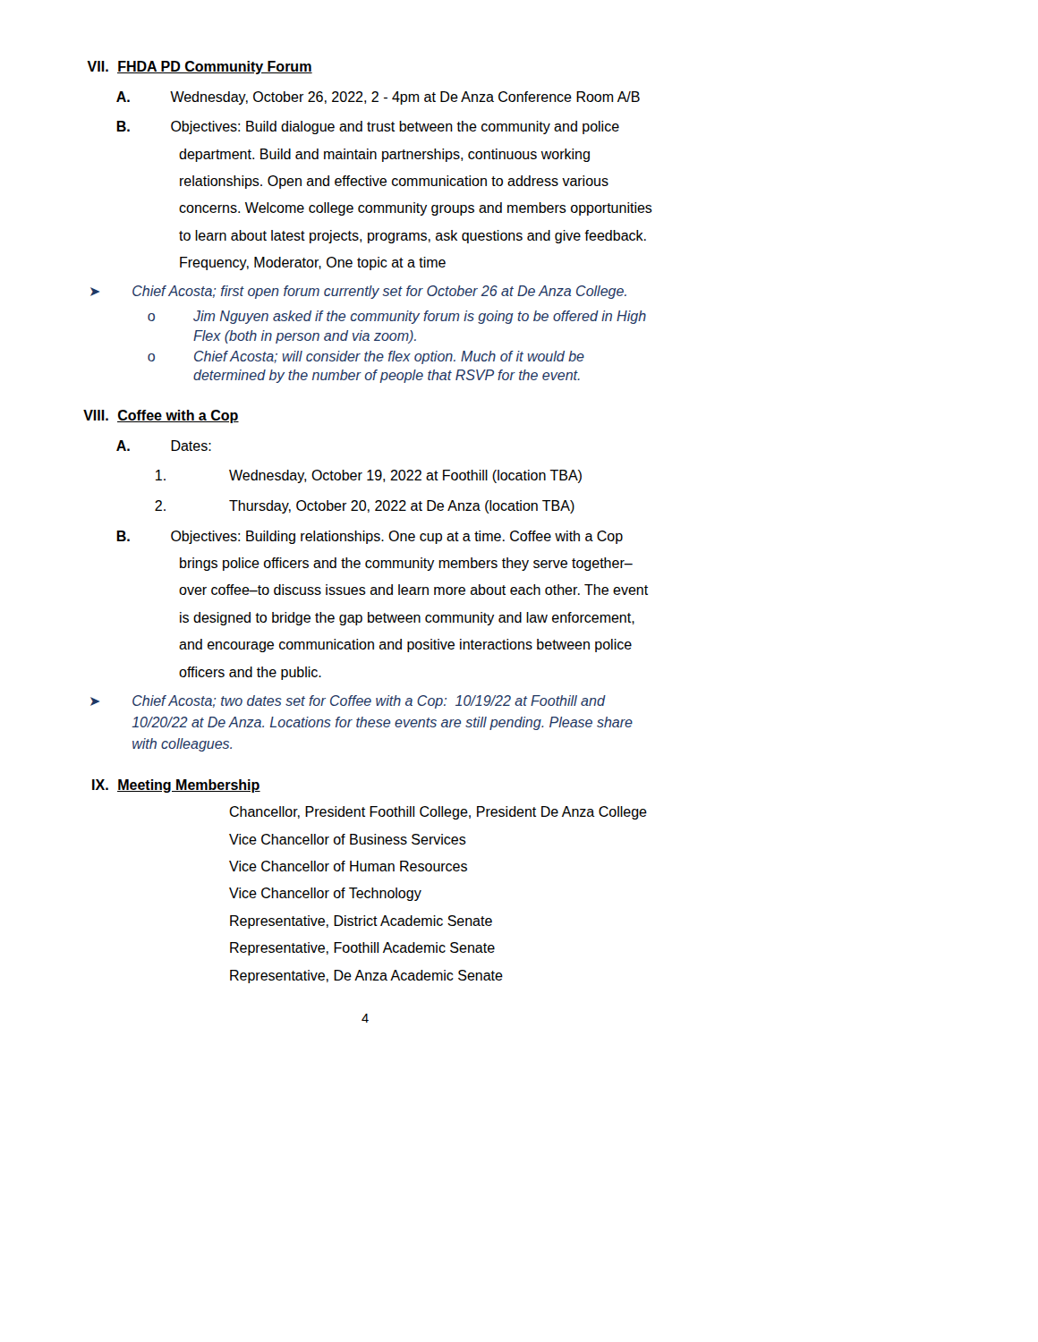VII. FHDA PD Community Forum
A. Wednesday, October 26, 2022, 2 - 4pm at De Anza Conference Room A/B
B. Objectives: Build dialogue and trust between the community and police department. Build and maintain partnerships, continuous working relationships. Open and effective communication to address various concerns. Welcome college community groups and members opportunities to learn about latest projects, programs, ask questions and give feedback. Frequency, Moderator, One topic at a time
➤Chief Acosta; first open forum currently set for October 26 at De Anza College.
o Jim Nguyen asked if the community forum is going to be offered in High Flex (both in person and via zoom).
o Chief Acosta; will consider the flex option. Much of it would be determined by the number of people that RSVP for the event.
VIII. Coffee with a Cop
A. Dates:
1. Wednesday, October 19, 2022 at Foothill (location TBA)
2. Thursday, October 20, 2022 at De Anza (location TBA)
B. Objectives: Building relationships. One cup at a time. Coffee with a Cop brings police officers and the community members they serve together–over coffee–to discuss issues and learn more about each other. The event is designed to bridge the gap between community and law enforcement, and encourage communication and positive interactions between police officers and the public.
➤Chief Acosta; two dates set for Coffee with a Cop: 10/19/22 at Foothill and 10/20/22 at De Anza. Locations for these events are still pending. Please share with colleagues.
IX. Meeting Membership
Chancellor, President Foothill College, President De Anza College
Vice Chancellor of Business Services
Vice Chancellor of Human Resources
Vice Chancellor of Technology
Representative, District Academic Senate
Representative, Foothill Academic Senate
Representative, De Anza Academic Senate
4